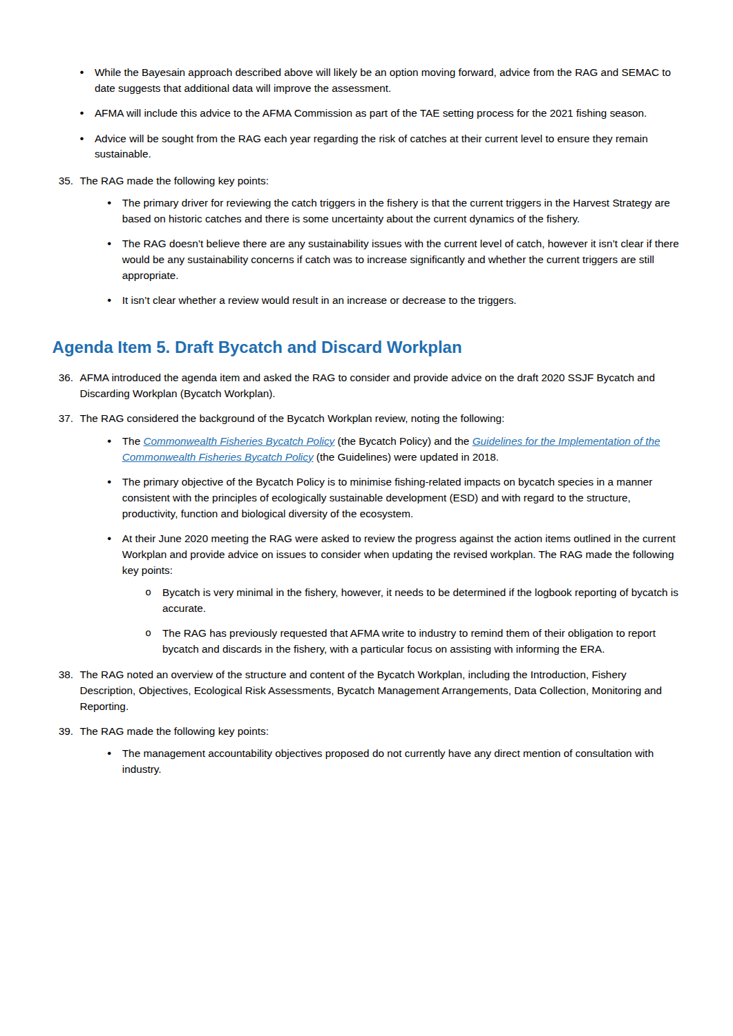While the Bayesain approach described above will likely be an option moving forward, advice from the RAG and SEMAC to date suggests that additional data will improve the assessment.
AFMA will include this advice to the AFMA Commission as part of the TAE setting process for the 2021 fishing season.
Advice will be sought from the RAG each year regarding the risk of catches at their current level to ensure they remain sustainable.
The RAG made the following key points:
The primary driver for reviewing the catch triggers in the fishery is that the current triggers in the Harvest Strategy are based on historic catches and there is some uncertainty about the current dynamics of the fishery.
The RAG doesn’t believe there are any sustainability issues with the current level of catch, however it isn’t clear if there would be any sustainability concerns if catch was to increase significantly and whether the current triggers are still appropriate.
It isn’t clear whether a review would result in an increase or decrease to the triggers.
Agenda Item 5. Draft Bycatch and Discard Workplan
AFMA introduced the agenda item and asked the RAG to consider and provide advice on the draft 2020 SSJF Bycatch and Discarding Workplan (Bycatch Workplan).
The RAG considered the background of the Bycatch Workplan review, noting the following:
The Commonwealth Fisheries Bycatch Policy (the Bycatch Policy) and the Guidelines for the Implementation of the Commonwealth Fisheries Bycatch Policy (the Guidelines) were updated in 2018.
The primary objective of the Bycatch Policy is to minimise fishing-related impacts on bycatch species in a manner consistent with the principles of ecologically sustainable development (ESD) and with regard to the structure, productivity, function and biological diversity of the ecosystem.
At their June 2020 meeting the RAG were asked to review the progress against the action items outlined in the current Workplan and provide advice on issues to consider when updating the revised workplan. The RAG made the following key points:
Bycatch is very minimal in the fishery, however, it needs to be determined if the logbook reporting of bycatch is accurate.
The RAG has previously requested that AFMA write to industry to remind them of their obligation to report bycatch and discards in the fishery, with a particular focus on assisting with informing the ERA.
The RAG noted an overview of the structure and content of the Bycatch Workplan, including the Introduction, Fishery Description, Objectives, Ecological Risk Assessments, Bycatch Management Arrangements, Data Collection, Monitoring and Reporting.
The RAG made the following key points:
The management accountability objectives proposed do not currently have any direct mention of consultation with industry.